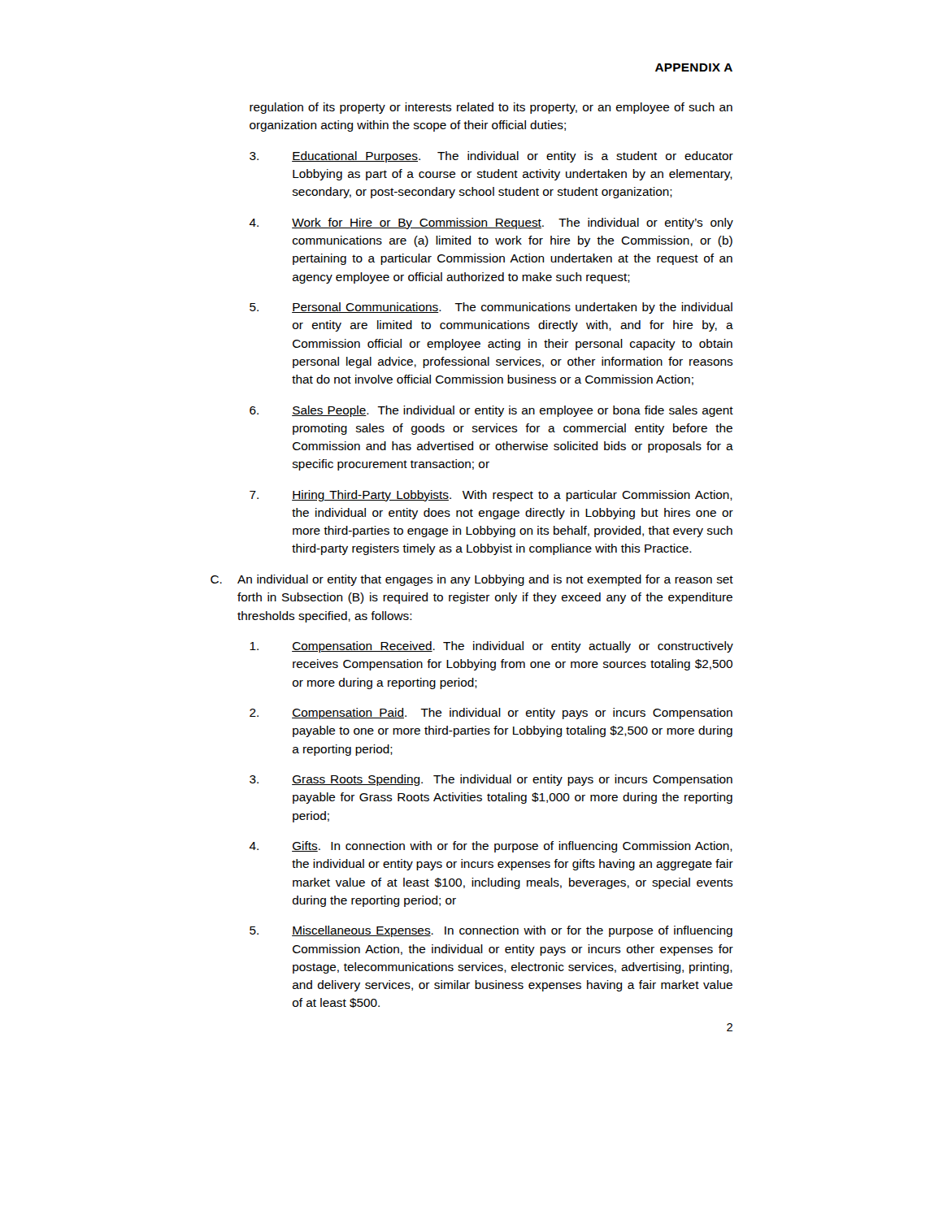APPENDIX A
regulation of its property or interests related to its property, or an employee of such an organization acting within the scope of their official duties;
3. Educational Purposes. The individual or entity is a student or educator Lobbying as part of a course or student activity undertaken by an elementary, secondary, or post-secondary school student or student organization;
4. Work for Hire or By Commission Request. The individual or entity’s only communications are (a) limited to work for hire by the Commission, or (b) pertaining to a particular Commission Action undertaken at the request of an agency employee or official authorized to make such request;
5. Personal Communications. The communications undertaken by the individual or entity are limited to communications directly with, and for hire by, a Commission official or employee acting in their personal capacity to obtain personal legal advice, professional services, or other information for reasons that do not involve official Commission business or a Commission Action;
6. Sales People. The individual or entity is an employee or bona fide sales agent promoting sales of goods or services for a commercial entity before the Commission and has advertised or otherwise solicited bids or proposals for a specific procurement transaction; or
7. Hiring Third-Party Lobbyists. With respect to a particular Commission Action, the individual or entity does not engage directly in Lobbying but hires one or more third-parties to engage in Lobbying on its behalf, provided, that every such third-party registers timely as a Lobbyist in compliance with this Practice.
C. An individual or entity that engages in any Lobbying and is not exempted for a reason set forth in Subsection (B) is required to register only if they exceed any of the expenditure thresholds specified, as follows:
1. Compensation Received. The individual or entity actually or constructively receives Compensation for Lobbying from one or more sources totaling $2,500 or more during a reporting period;
2. Compensation Paid. The individual or entity pays or incurs Compensation payable to one or more third-parties for Lobbying totaling $2,500 or more during a reporting period;
3. Grass Roots Spending. The individual or entity pays or incurs Compensation payable for Grass Roots Activities totaling $1,000 or more during the reporting period;
4. Gifts. In connection with or for the purpose of influencing Commission Action, the individual or entity pays or incurs expenses for gifts having an aggregate fair market value of at least $100, including meals, beverages, or special events during the reporting period; or
5. Miscellaneous Expenses. In connection with or for the purpose of influencing Commission Action, the individual or entity pays or incurs other expenses for postage, telecommunications services, electronic services, advertising, printing, and delivery services, or similar business expenses having a fair market value of at least $500.
2